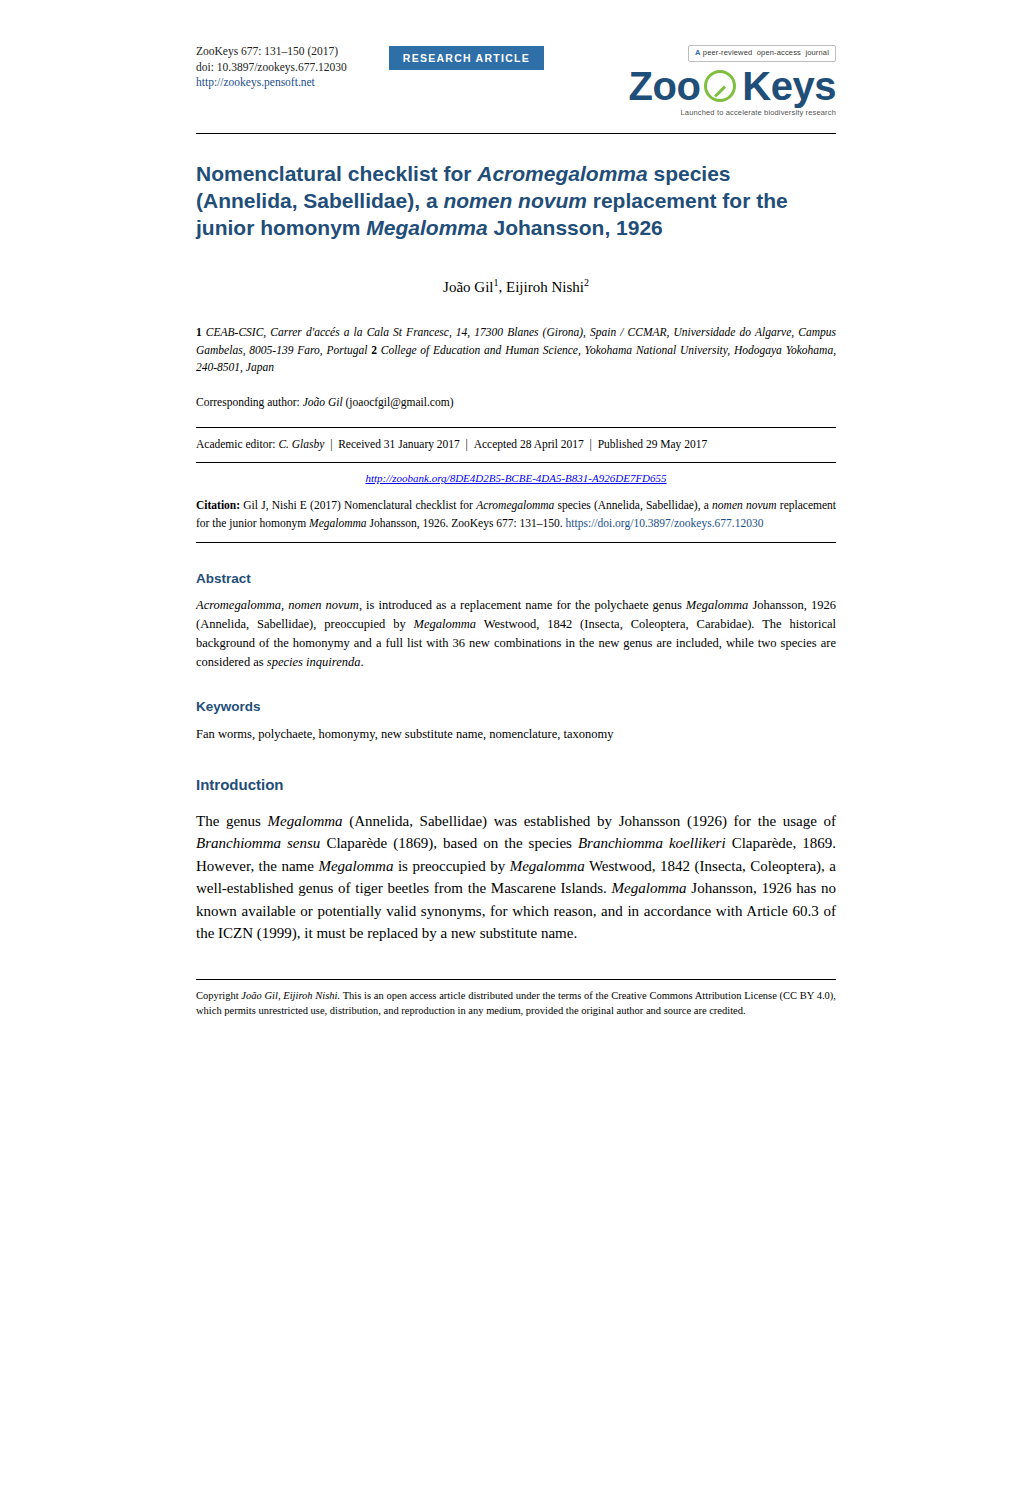ZooKeys 677: 131–150 (2017)
doi: 10.3897/zookeys.677.12030
http://zookeys.pensoft.net
Research Article
A peer-reviewed open-access journal
Zoo Keys
Launched to accelerate biodiversity research
Nomenclatural checklist for Acromegalomma species (Annelida, Sabellidae), a nomen novum replacement for the junior homonym Megalomma Johansson, 1926
João Gil1, Eijiroh Nishi2
1 CEAB-CSIC, Carrer d'accés a la Cala St Francesc, 14, 17300 Blanes (Girona), Spain / CCMAR, Universidade do Algarve, Campus Gambelas, 8005-139 Faro, Portugal 2 College of Education and Human Science, Yokohama National University, Hodogaya Yokohama, 240-8501, Japan
Corresponding author: João Gil (joaocfgil@gmail.com)
Academic editor: C. Glasby | Received 31 January 2017 | Accepted 28 April 2017 | Published 29 May 2017
http://zoobank.org/8DE4D2B5-BCBE-4DA5-B831-A926DE7FD655
Citation: Gil J, Nishi E (2017) Nomenclatural checklist for Acromegalomma species (Annelida, Sabellidae), a nomen novum replacement for the junior homonym Megalomma Johansson, 1926. ZooKeys 677: 131–150. https://doi.org/10.3897/zookeys.677.12030
Abstract
Acromegalomma, nomen novum, is introduced as a replacement name for the polychaete genus Megalomma Johansson, 1926 (Annelida, Sabellidae), preoccupied by Megalomma Westwood, 1842 (Insecta, Coleoptera, Carabidae). The historical background of the homonymy and a full list with 36 new combinations in the new genus are included, while two species are considered as species inquirenda.
Keywords
Fan worms, polychaete, homonymy, new substitute name, nomenclature, taxonomy
Introduction
The genus Megalomma (Annelida, Sabellidae) was established by Johansson (1926) for the usage of Branchiomma sensu Claparède (1869), based on the species Branchiomma koellikeri Claparède, 1869. However, the name Megalomma is preoccupied by Megalomma Westwood, 1842 (Insecta, Coleoptera), a well-established genus of tiger beetles from the Mascarene Islands. Megalomma Johansson, 1926 has no known available or potentially valid synonyms, for which reason, and in accordance with Article 60.3 of the ICZN (1999), it must be replaced by a new substitute name.
Copyright João Gil, Eijiroh Nishi. This is an open access article distributed under the terms of the Creative Commons Attribution License (CC BY 4.0), which permits unrestricted use, distribution, and reproduction in any medium, provided the original author and source are credited.